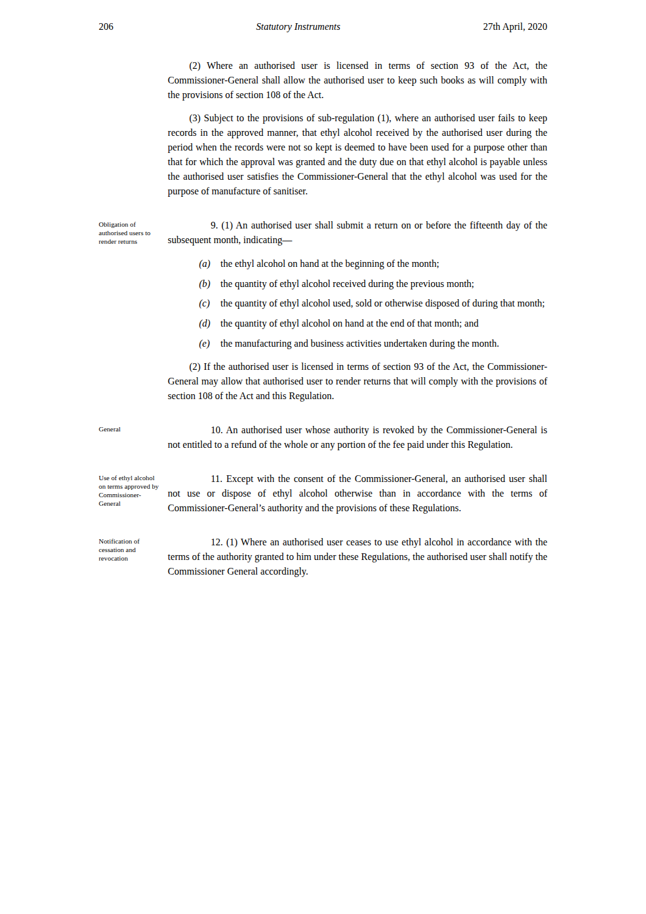206 Statutory Instruments 27th April, 2020
(2) Where an authorised user is licensed in terms of section 93 of the Act, the Commissioner-General shall allow the authorised user to keep such books as will comply with the provisions of section 108 of the Act.
(3) Subject to the provisions of sub-regulation (1), where an authorised user fails to keep records in the approved manner, that ethyl alcohol received by the authorised user during the period when the records were not so kept is deemed to have been used for a purpose other than that for which the approval was granted and the duty due on that ethyl alcohol is payable unless the authorised user satisfies the Commissioner-General that the ethyl alcohol was used for the purpose of manufacture of sanitiser.
Obligation of authorised users to render returns
9. (1) An authorised user shall submit a return on or before the fifteenth day of the subsequent month, indicating—
(a) the ethyl alcohol on hand at the beginning of the month;
(b) the quantity of ethyl alcohol received during the previous month;
(c) the quantity of ethyl alcohol used, sold or otherwise disposed of during that month;
(d) the quantity of ethyl alcohol on hand at the end of that month; and
(e) the manufacturing and business activities undertaken during the month.
(2) If the authorised user is licensed in terms of section 93 of the Act, the Commissioner-General may allow that authorised user to render returns that will comply with the provisions of section 108 of the Act and this Regulation.
General
10. An authorised user whose authority is revoked by the Commissioner-General is not entitled to a refund of the whole or any portion of the fee paid under this Regulation.
Use of ethyl alcohol on terms approved by Commissioner-General
11. Except with the consent of the Commissioner-General, an authorised user shall not use or dispose of ethyl alcohol otherwise than in accordance with the terms of Commissioner-General’s authority and the provisions of these Regulations.
Notification of cessation and revocation
12. (1) Where an authorised user ceases to use ethyl alcohol in accordance with the terms of the authority granted to him under these Regulations, the authorised user shall notify the Commissioner General accordingly.